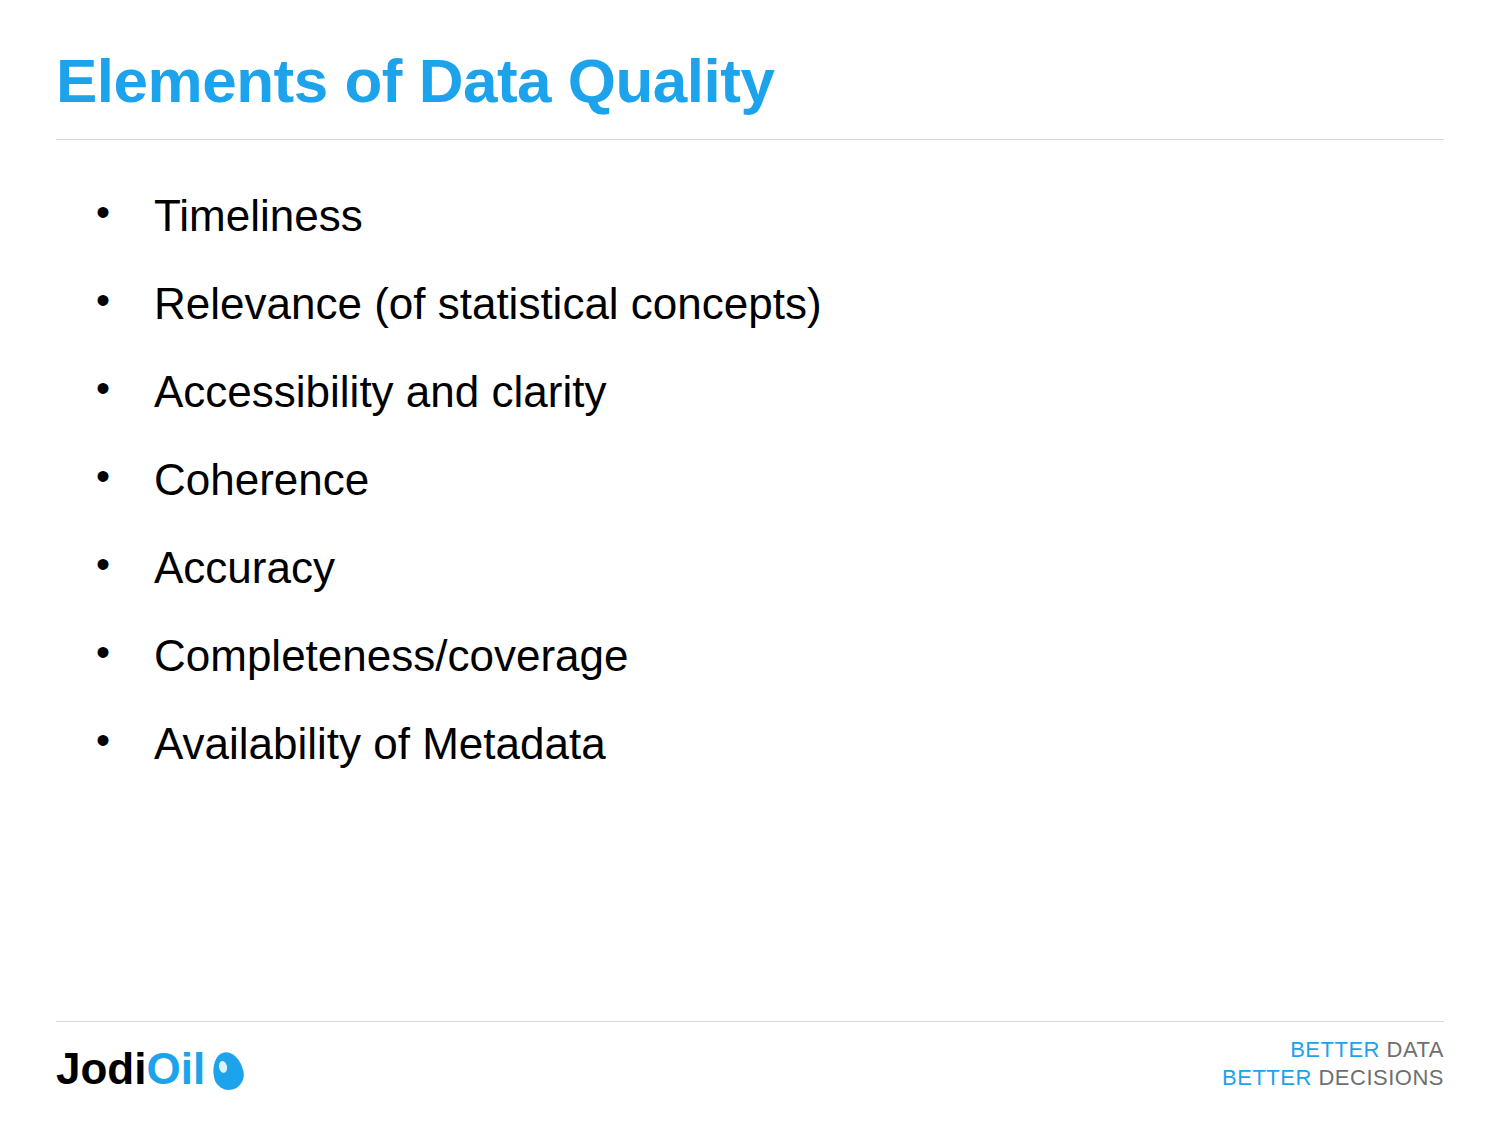Elements of Data Quality
Timeliness
Relevance (of statistical concepts)
Accessibility and clarity
Coherence
Accuracy
Completeness/coverage
Availability of Metadata
JodiOil
BETTER DATA
BETTER DECISIONS